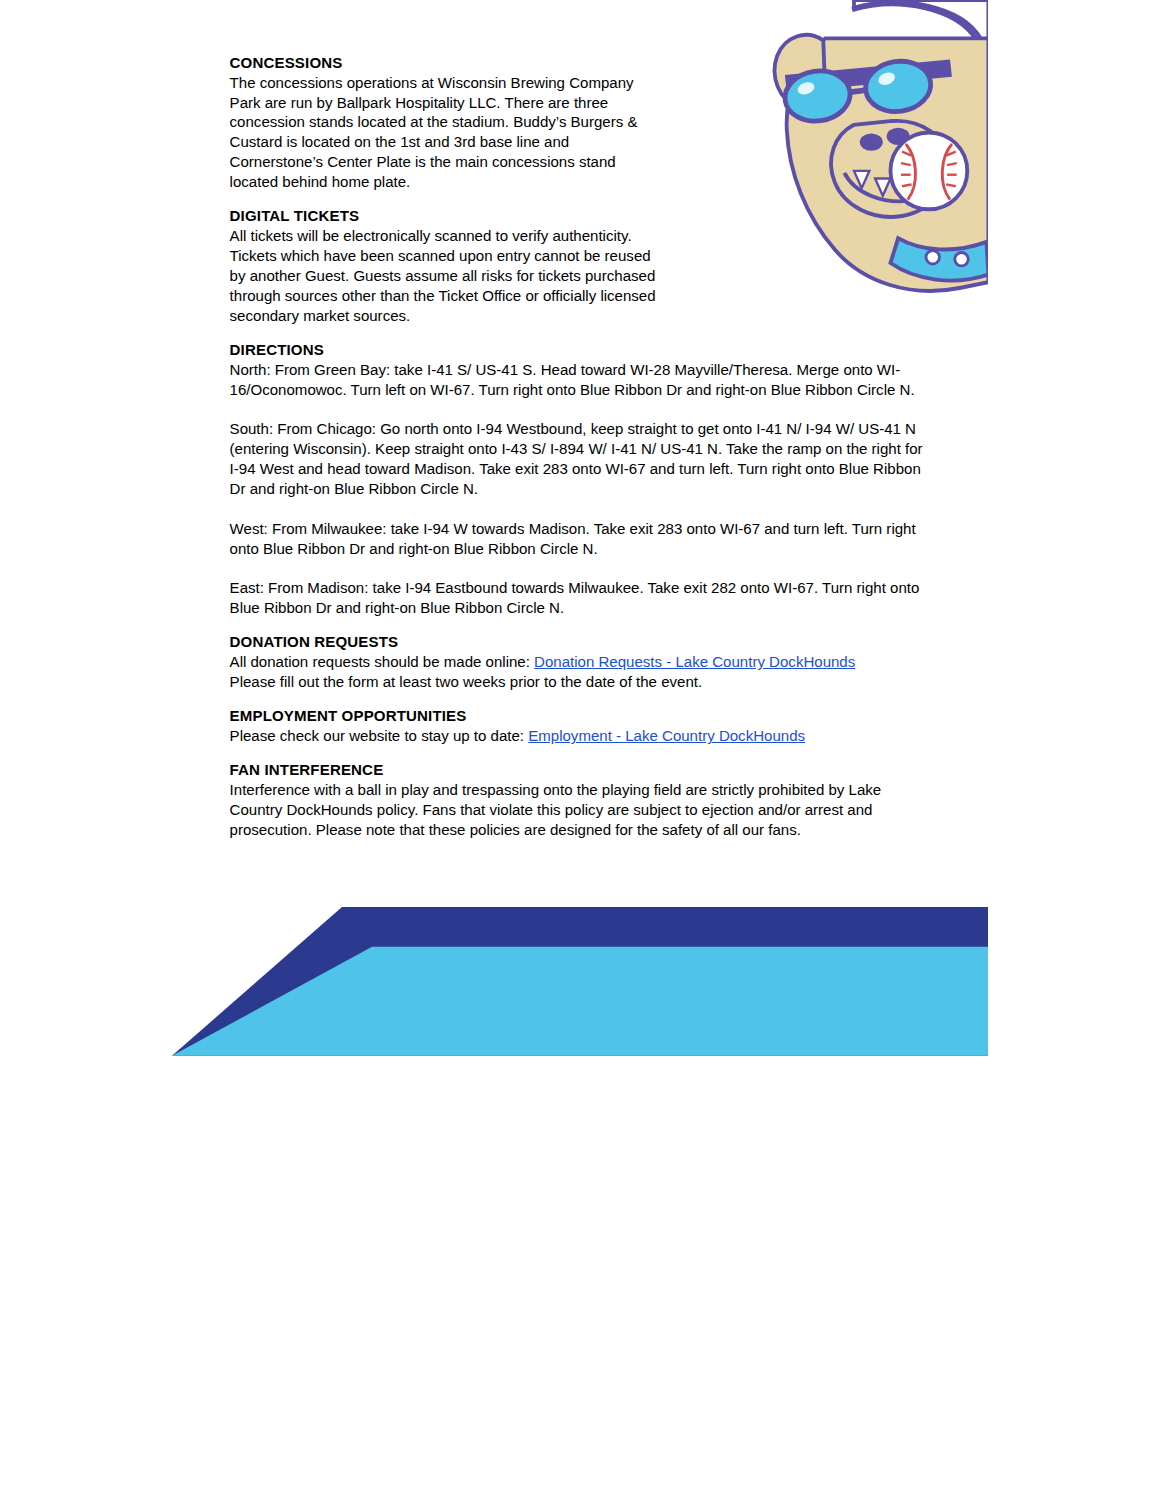CONCESSIONS
The concessions operations at Wisconsin Brewing Company Park are run by Ballpark Hospitality LLC. There are three concession stands located at the stadium. Buddy’s Burgers & Custard is located on the 1st and 3rd base line and Cornerstone’s Center Plate is the main concessions stand located behind home plate.
DIGITAL TICKETS
All tickets will be electronically scanned to verify authenticity. Tickets which have been scanned upon entry cannot be reused by another Guest. Guests assume all risks for tickets purchased through sources other than the Ticket Office or officially licensed secondary market sources.
DIRECTIONS
North: From Green Bay: take I-41 S/ US-41 S. Head toward WI-28 Mayville/Theresa. Merge onto WI-16/Oconomowoc. Turn left on WI-67. Turn right onto Blue Ribbon Dr and right-on Blue Ribbon Circle N.
South: From Chicago: Go north onto I-94 Westbound, keep straight to get onto I-41 N/ I-94 W/ US-41 N (entering Wisconsin). Keep straight onto I-43 S/ I-894 W/ I-41 N/ US-41 N. Take the ramp on the right for I-94 West and head toward Madison. Take exit 283 onto WI-67 and turn left. Turn right onto Blue Ribbon Dr and right-on Blue Ribbon Circle N.
West: From Milwaukee: take I-94 W towards Madison. Take exit 283 onto WI-67 and turn left. Turn right onto Blue Ribbon Dr and right-on Blue Ribbon Circle N.
East: From Madison: take I-94 Eastbound towards Milwaukee. Take exit 282 onto WI-67. Turn right onto Blue Ribbon Dr and right-on Blue Ribbon Circle N.
DONATION REQUESTS
All donation requests should be made online: Donation Requests - Lake Country DockHounds
Please fill out the form at least two weeks prior to the date of the event.
EMPLOYMENT OPPORTUNITIES
Please check our website to stay up to date: Employment - Lake Country DockHounds
FAN INTERFERENCE
Interference with a ball in play and trespassing onto the playing field are strictly prohibited by Lake Country DockHounds policy. Fans that violate this policy are subject to ejection and/or arrest and prosecution. Please note that these policies are designed for the safety of all our fans.